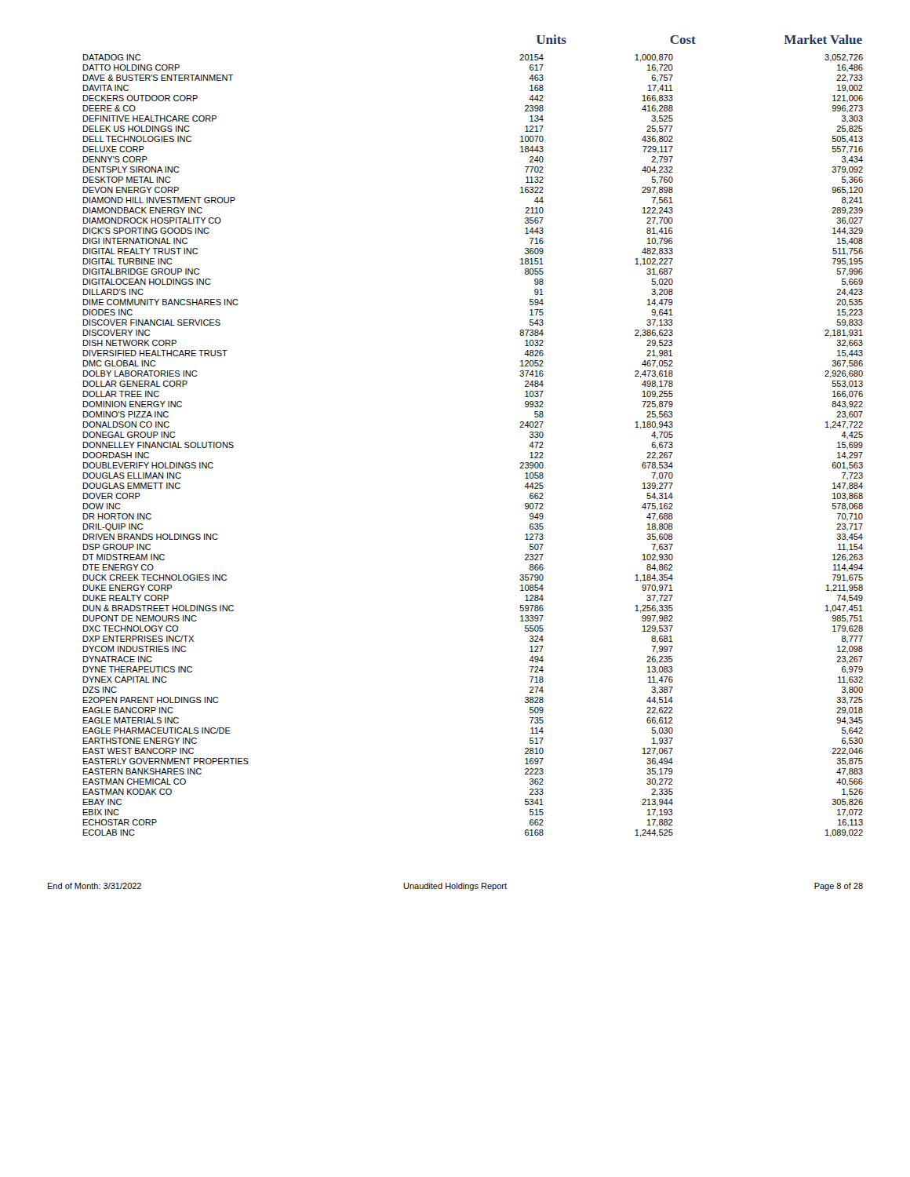| | Units | Cost | Market Value |
| --- | --- | --- | --- |
| DATADOG INC | 20154 | 1,000,870 | 3,052,726 |
| DATTO HOLDING CORP | 617 | 16,720 | 16,486 |
| DAVE & BUSTER'S ENTERTAINMENT | 463 | 6,757 | 22,733 |
| DAVITA INC | 168 | 17,411 | 19,002 |
| DECKERS OUTDOOR CORP | 442 | 166,833 | 121,006 |
| DEERE & CO | 2398 | 416,288 | 996,273 |
| DEFINITIVE HEALTHCARE CORP | 134 | 3,525 | 3,303 |
| DELEK US HOLDINGS INC | 1217 | 25,577 | 25,825 |
| DELL TECHNOLOGIES INC | 10070 | 436,802 | 505,413 |
| DELUXE CORP | 18443 | 729,117 | 557,716 |
| DENNY'S CORP | 240 | 2,797 | 3,434 |
| DENTSPLY SIRONA INC | 7702 | 404,232 | 379,092 |
| DESKTOP METAL INC | 1132 | 5,760 | 5,366 |
| DEVON ENERGY CORP | 16322 | 297,898 | 965,120 |
| DIAMOND HILL INVESTMENT GROUP | 44 | 7,561 | 8,241 |
| DIAMONDBACK ENERGY INC | 2110 | 122,243 | 289,239 |
| DIAMONDROCK HOSPITALITY CO | 3567 | 27,700 | 36,027 |
| DICK'S SPORTING GOODS INC | 1443 | 81,416 | 144,329 |
| DIGI INTERNATIONAL INC | 716 | 10,796 | 15,408 |
| DIGITAL REALTY TRUST INC | 3609 | 482,833 | 511,756 |
| DIGITAL TURBINE INC | 18151 | 1,102,227 | 795,195 |
| DIGITALBRIDGE GROUP INC | 8055 | 31,687 | 57,996 |
| DIGITALOCEAN HOLDINGS INC | 98 | 5,020 | 5,669 |
| DILLARD'S INC | 91 | 3,208 | 24,423 |
| DIME COMMUNITY BANCSHARES INC | 594 | 14,479 | 20,535 |
| DIODES INC | 175 | 9,641 | 15,223 |
| DISCOVER FINANCIAL SERVICES | 543 | 37,133 | 59,833 |
| DISCOVERY INC | 87384 | 2,386,623 | 2,181,931 |
| DISH NETWORK CORP | 1032 | 29,523 | 32,663 |
| DIVERSIFIED HEALTHCARE TRUST | 4826 | 21,981 | 15,443 |
| DMC GLOBAL INC | 12052 | 467,052 | 367,586 |
| DOLBY LABORATORIES INC | 37416 | 2,473,618 | 2,926,680 |
| DOLLAR GENERAL CORP | 2484 | 498,178 | 553,013 |
| DOLLAR TREE INC | 1037 | 109,255 | 166,076 |
| DOMINION ENERGY INC | 9932 | 725,879 | 843,922 |
| DOMINO'S PIZZA INC | 58 | 25,563 | 23,607 |
| DONALDSON CO INC | 24027 | 1,180,943 | 1,247,722 |
| DONEGAL GROUP INC | 330 | 4,705 | 4,425 |
| DONNELLEY FINANCIAL SOLUTIONS | 472 | 6,673 | 15,699 |
| DOORDASH INC | 122 | 22,267 | 14,297 |
| DOUBLEVERIFY HOLDINGS INC | 23900 | 678,534 | 601,563 |
| DOUGLAS ELLIMAN INC | 1058 | 7,070 | 7,723 |
| DOUGLAS EMMETT INC | 4425 | 139,277 | 147,884 |
| DOVER CORP | 662 | 54,314 | 103,868 |
| DOW INC | 9072 | 475,162 | 578,068 |
| DR HORTON INC | 949 | 47,688 | 70,710 |
| DRIL-QUIP INC | 635 | 18,808 | 23,717 |
| DRIVEN BRANDS HOLDINGS INC | 1273 | 35,608 | 33,454 |
| DSP GROUP INC | 507 | 7,637 | 11,154 |
| DT MIDSTREAM INC | 2327 | 102,930 | 126,263 |
| DTE ENERGY CO | 866 | 84,862 | 114,494 |
| DUCK CREEK TECHNOLOGIES INC | 35790 | 1,184,354 | 791,675 |
| DUKE ENERGY CORP | 10854 | 970,971 | 1,211,958 |
| DUKE REALTY CORP | 1284 | 37,727 | 74,549 |
| DUN & BRADSTREET HOLDINGS INC | 59786 | 1,256,335 | 1,047,451 |
| DUPONT DE NEMOURS INC | 13397 | 997,982 | 985,751 |
| DXC TECHNOLOGY CO | 5505 | 129,537 | 179,628 |
| DXP ENTERPRISES INC/TX | 324 | 8,681 | 8,777 |
| DYCOM INDUSTRIES INC | 127 | 7,997 | 12,098 |
| DYNATRACE INC | 494 | 26,235 | 23,267 |
| DYNE THERAPEUTICS INC | 724 | 13,083 | 6,979 |
| DYNEX CAPITAL INC | 718 | 11,476 | 11,632 |
| DZS INC | 274 | 3,387 | 3,800 |
| E2OPEN PARENT HOLDINGS INC | 3828 | 44,514 | 33,725 |
| EAGLE BANCORP INC | 509 | 22,622 | 29,018 |
| EAGLE MATERIALS INC | 735 | 66,612 | 94,345 |
| EAGLE PHARMACEUTICALS INC/DE | 114 | 5,030 | 5,642 |
| EARTHSTONE ENERGY INC | 517 | 1,937 | 6,530 |
| EAST WEST BANCORP INC | 2810 | 127,067 | 222,046 |
| EASTERLY GOVERNMENT PROPERTIES | 1697 | 36,494 | 35,875 |
| EASTERN BANKSHARES INC | 2223 | 35,179 | 47,883 |
| EASTMAN CHEMICAL CO | 362 | 30,272 | 40,566 |
| EASTMAN KODAK CO | 233 | 2,335 | 1,526 |
| EBAY INC | 5341 | 213,944 | 305,826 |
| EBIX INC | 515 | 17,193 | 17,072 |
| ECHOSTAR CORP | 662 | 17,882 | 16,113 |
| ECOLAB INC | 6168 | 1,244,525 | 1,089,022 |
End of Month: 3/31/2022
Unaudited Holdings Report
Page 8 of 28